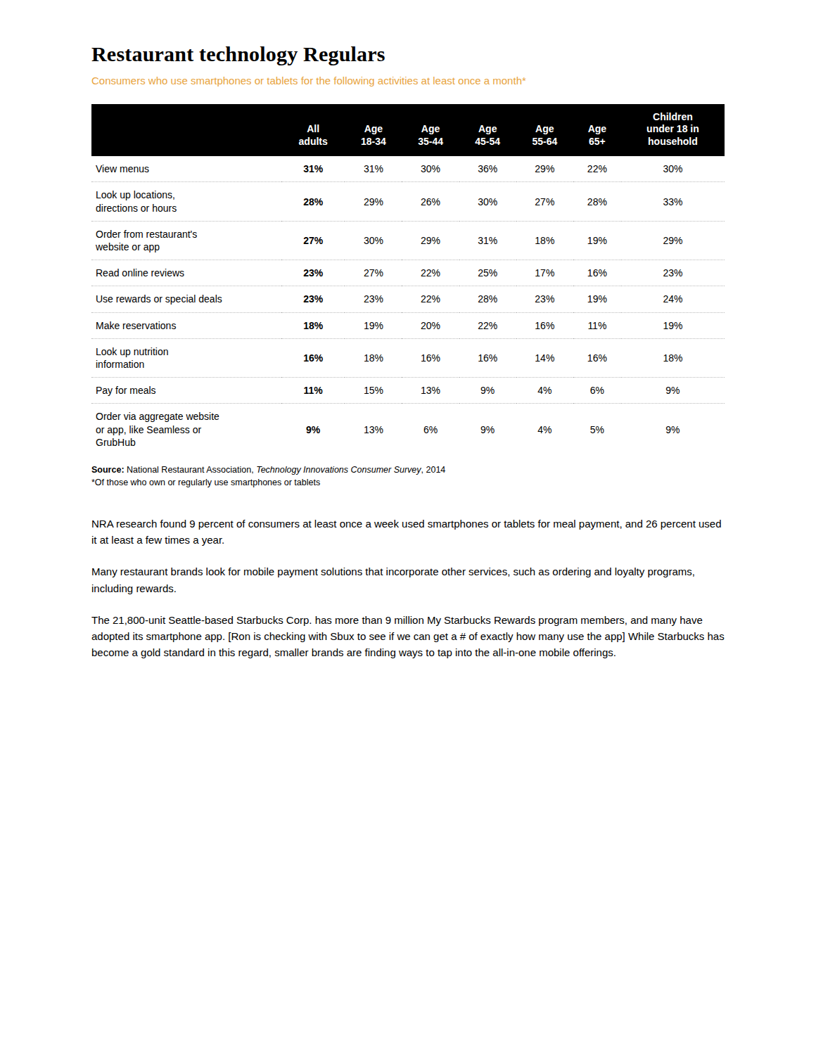Restaurant technology Regulars
Consumers who use smartphones or tablets for the following activities at least once a month*
| | All adults | Age 18-34 | Age 35-44 | Age 45-54 | Age 55-64 | Age 65+ | Children under 18 in household |
| --- | --- | --- | --- | --- | --- | --- | --- |
| View menus | 31% | 31% | 30% | 36% | 29% | 22% | 30% |
| Look up locations, directions or hours | 28% | 29% | 26% | 30% | 27% | 28% | 33% |
| Order from restaurant's website or app | 27% | 30% | 29% | 31% | 18% | 19% | 29% |
| Read online reviews | 23% | 27% | 22% | 25% | 17% | 16% | 23% |
| Use rewards or special deals | 23% | 23% | 22% | 28% | 23% | 19% | 24% |
| Make reservations | 18% | 19% | 20% | 22% | 16% | 11% | 19% |
| Look up nutrition information | 16% | 18% | 16% | 16% | 14% | 16% | 18% |
| Pay for meals | 11% | 15% | 13% | 9% | 4% | 6% | 9% |
| Order via aggregate website or app, like Seamless or GrubHub | 9% | 13% | 6% | 9% | 4% | 5% | 9% |
Source: National Restaurant Association, Technology Innovations Consumer Survey, 2014
*Of those who own or regularly use smartphones or tablets
NRA research found 9 percent of consumers at least once a week used smartphones or tablets for meal payment, and 26 percent used it at least a few times a year.
Many restaurant brands look for mobile payment solutions that incorporate other services, such as ordering and loyalty programs, including rewards.
The 21,800-unit Seattle-based Starbucks Corp. has more than 9 million My Starbucks Rewards program members, and many have adopted its smartphone app. [Ron is checking with Sbux to see if we can get a # of exactly how many use the app] While Starbucks has become a gold standard in this regard, smaller brands are finding ways to tap into the all-in-one mobile offerings.